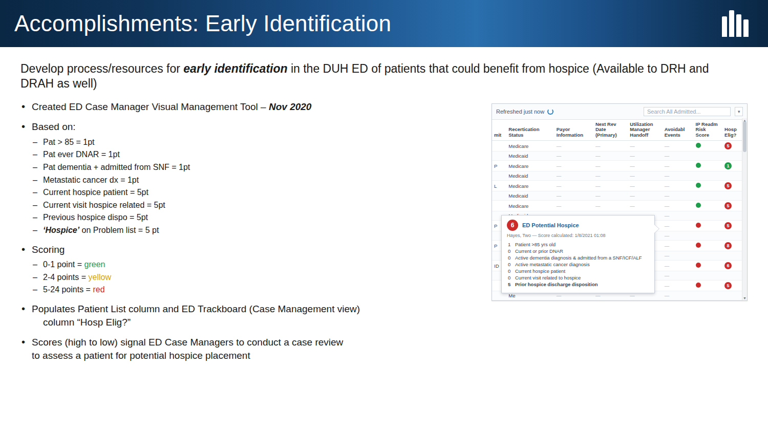Accomplishments: Early Identification
Develop process/resources for early identification in the DUH ED of patients that could benefit from hospice (Available to DRH and DRAH as well)
Created ED Case Manager Visual Management Tool – Nov 2020
Based on:
Pat > 85 = 1pt
Pat ever DNAR = 1pt
Pat dementia + admitted from SNF = 1pt
Metastatic cancer dx = 1pt
Current hospice patient = 5pt
Current visit hospice related = 5pt
Previous hospice dispo = 5pt
‘Hospice’ on Problem list = 5 pt
Scoring
0-1 point = green
2-4 points = yellow
5-24 points = red
Populates Patient List column and ED Trackboard (Case Management view)
column “Hosp Elig?”
Scores (high to low) signal ED Case Managers to conduct a case review
to assess a patient for potential hospice placement
Refreshed just now Search All Admitted... ▾
| mit | Recertication Status | Payor Information | Next Rev Date (Primary) | Utilization Manager Handoff | Avoidabl Events | IP Readm Risk Score | Hosp Elig? |
| --- | --- | --- | --- | --- | --- | --- | --- |
| | Medicare | — | — | — | — | | 5 |
| | Medicaid | — | — | — | — | | |
| P | Medicare | — | — | — | — | | 1 |
| | Medicaid | — | — | — | — | | |
| L | Medicare | — | — | — | — | | 5 |
| | Medicaid | — | — | — | — | | |
| | Medicare | — | — | — | — | | 5 |
| | Medicaid | — | — | — | — | | |
| P | Medicare | BANKER... | — | — | — | | 5 |
| | Medicaid | — | — | — | — | | |
| P | Medicare | — | — | — | — | | 8 |
| | Medicaid | — | — | — | — | | |
| ID | Me | — | — | — | — | | 6 |
| | Me | — | — | — | — | | |
| | Me | — | — | — | — | | 5 |
| | Me | — | — | — | — | | |
6
ED Potential Hospice
Hayes, Two — Score calculated: 1/8/2021 01:08
| 1 | Patient >85 yrs old |
| 0 | Current or prior DNAR |
| 0 | Active dementia diagnosis & admitted from a SNF/ICF/ALF |
| 0 | Active metastatic cancer diagnosis |
| 0 | Current hospice patient |
| 0 | Current visit related to hospice |
| 5 | Prior hospice discharge disposition |
▲
▼